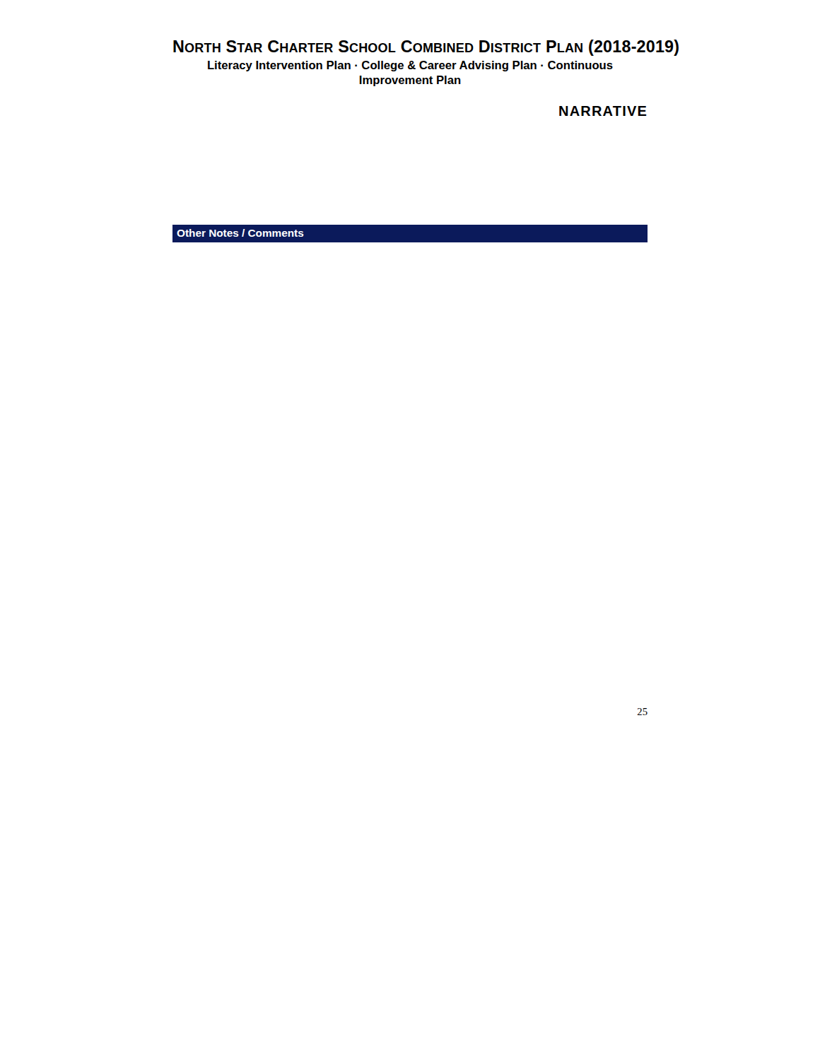NORTH STAR CHARTER SCHOOL COMBINED DISTRICT PLAN (2018-2019)
Literacy Intervention Plan · College & Career Advising Plan · Continuous Improvement Plan
NARRATIVE
Other Notes / Comments
25